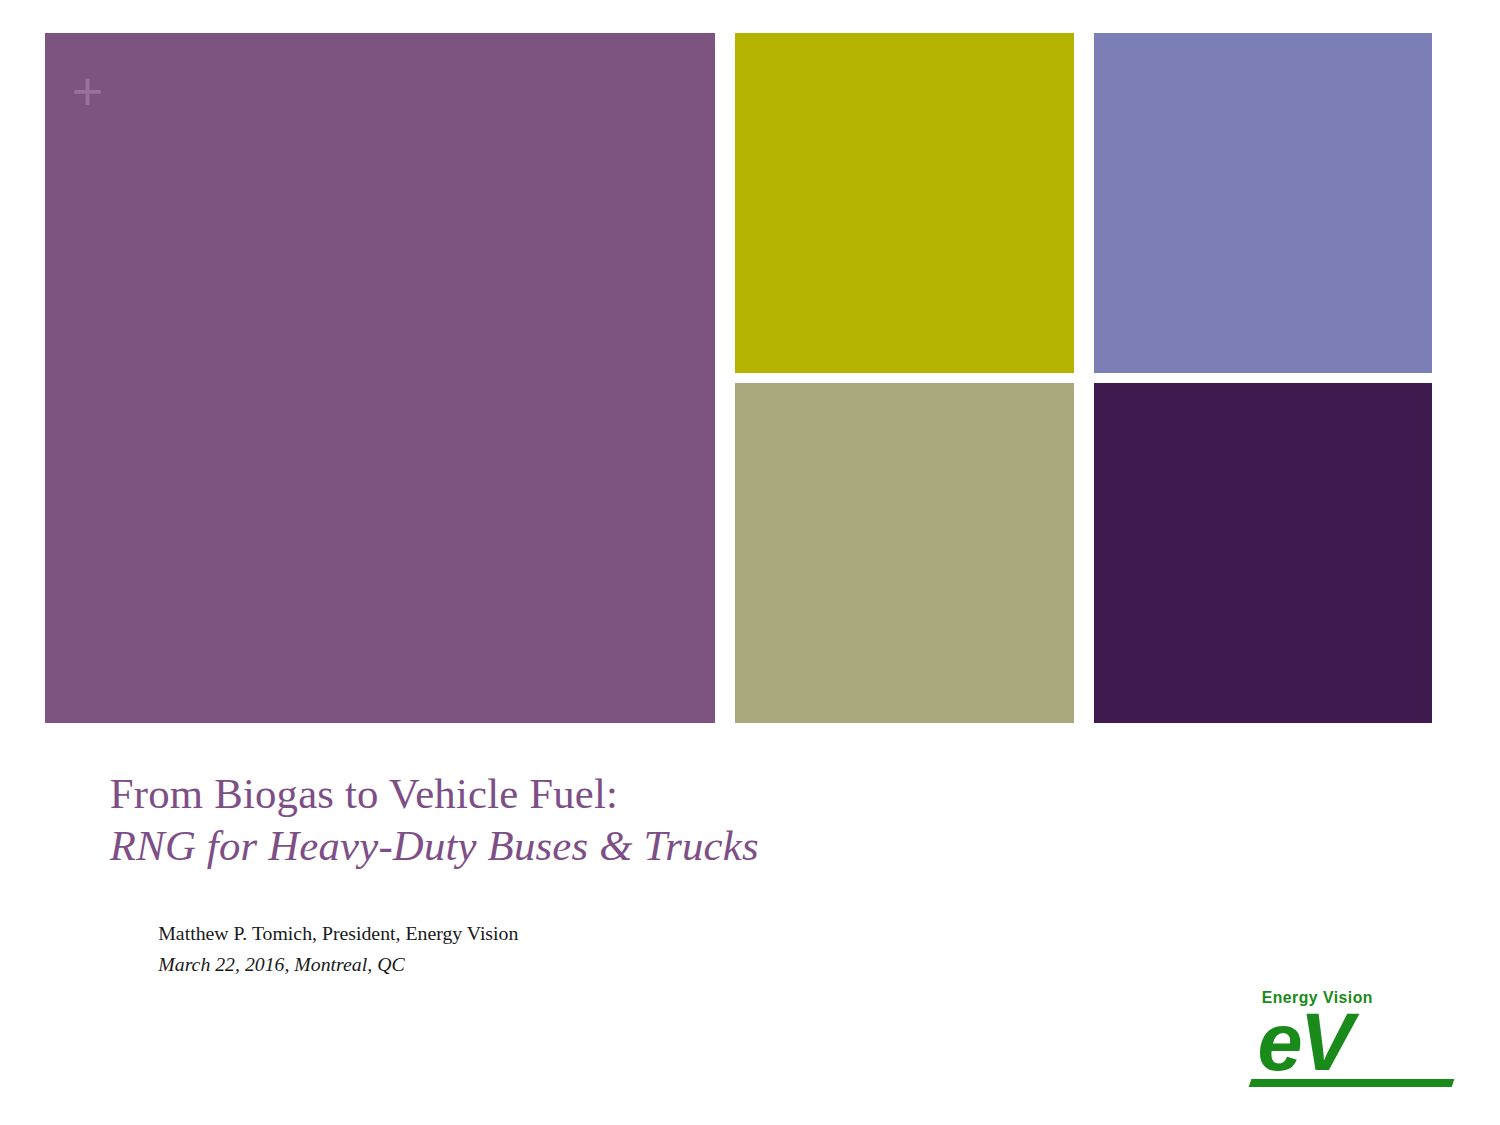+
From Biogas to Vehicle Fuel: RNG for Heavy-Duty Buses & Trucks
Matthew P. Tomich, President, Energy Vision March 22, 2016, Montreal, QC
Energy Vision eV